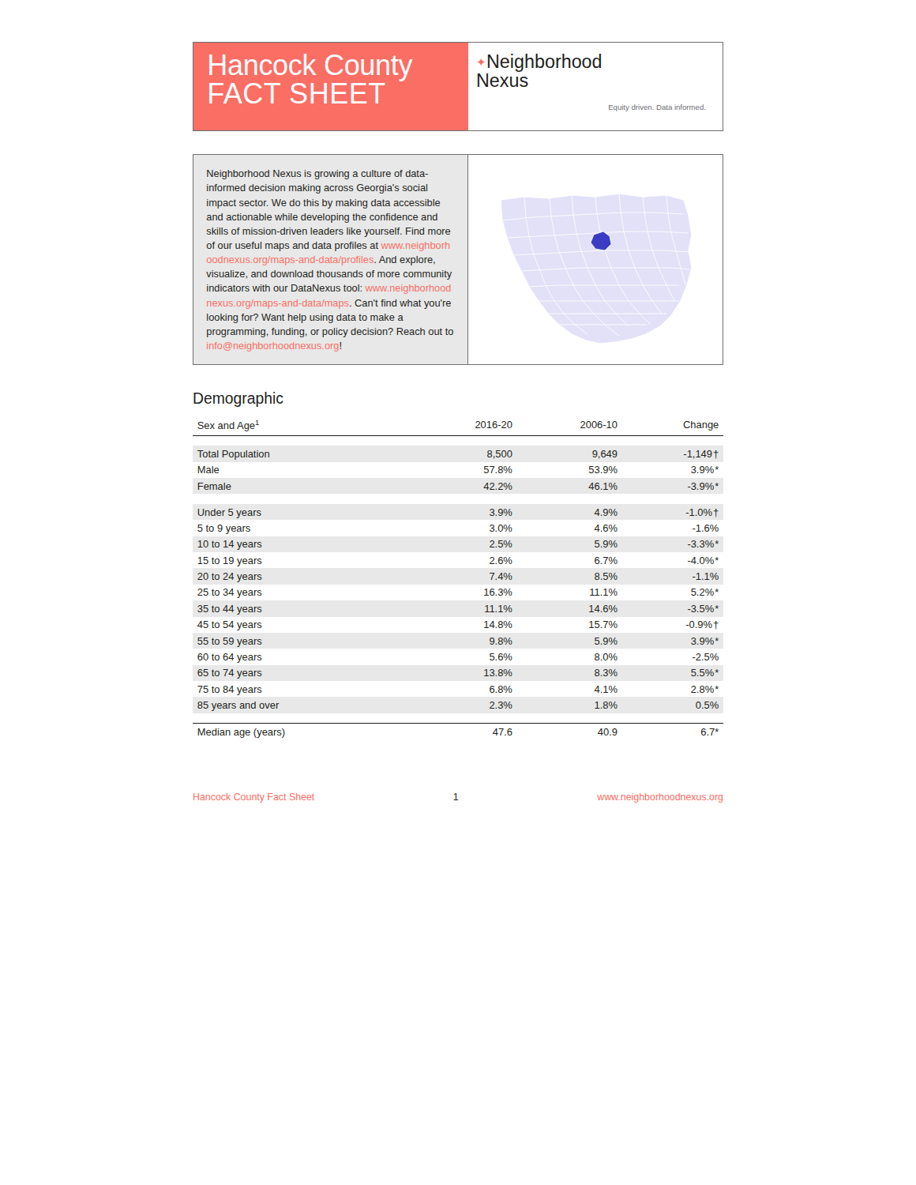Hancock County
FACT SHEET
✦Neighborhood Nexus
Equity driven. Data informed.
Neighborhood Nexus is growing a culture of data-informed decision making across Georgia's social impact sector. We do this by making data accessible and actionable while developing the confidence and skills of mission-driven leaders like yourself. Find more of our useful maps and data profiles at www.neighborhoodnexus.org/maps-and-data/profiles. And explore, visualize, and download thousands of more community indicators with our DataNexus tool: www.neighborhoodnexus.org/maps-and-data/maps. Can't find what you're looking for? Want help using data to make a programming, funding, or policy decision? Reach out to info@neighborhoodnexus.org!
Demographic
| Sex and Age 1 | 2016-20 | 2006-10 | Change |
| --- | --- | --- | --- |
| Total Population | 8,500 | 9,649 | -1,149 † |
| Male | 57.8% | 53.9% | 3.9% * |
| Female | 42.2% | 46.1% | -3.9% * |
| Under 5 years | 3.9% | 4.9% | -1.0% † |
| 5 to 9 years | 3.0% | 4.6% | -1.6% |
| 10 to 14 years | 2.5% | 5.9% | -3.3% * |
| 15 to 19 years | 2.6% | 6.7% | -4.0% * |
| 20 to 24 years | 7.4% | 8.5% | -1.1% |
| 25 to 34 years | 16.3% | 11.1% | 5.2% * |
| 35 to 44 years | 11.1% | 14.6% | -3.5% * |
| 45 to 54 years | 14.8% | 15.7% | -0.9% † |
| 55 to 59 years | 9.8% | 5.9% | 3.9% * |
| 60 to 64 years | 5.6% | 8.0% | -2.5% |
| 65 to 74 years | 13.8% | 8.3% | 5.5% * |
| 75 to 84 years | 6.8% | 4.1% | 2.8% * |
| 85 years and over | 2.3% | 1.8% | 0.5% |
| Median age (years) | 47.6 | 40.9 | 6.7* |
Hancock County Fact Sheet
1
www.neighborhoodnexus.org